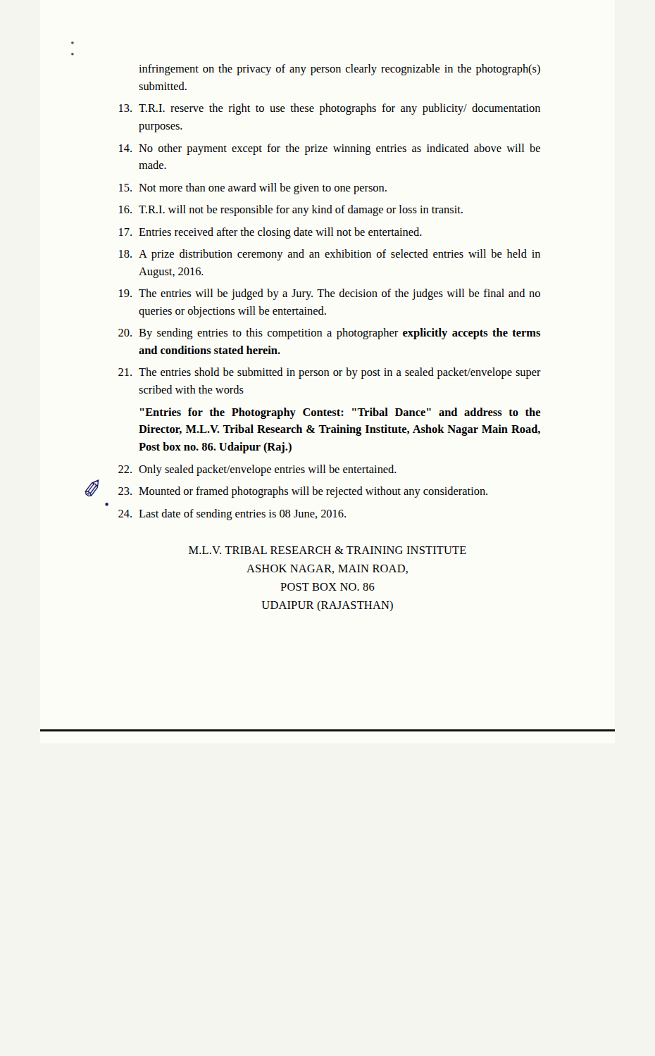• •
infringement on the privacy of any person clearly recognizable in the photograph(s) submitted.
13. T.R.I. reserve the right to use these photographs for any publicity/ documentation purposes.
14. No other payment except for the prize winning entries as indicated above will be made.
15. Not more than one award will be given to one person.
16. T.R.I. will not be responsible for any kind of damage or loss in transit.
17. Entries received after the closing date will not be entertained.
18. A prize distribution ceremony and an exhibition of selected entries will be held in August, 2016.
19. The entries will be judged by a Jury. The decision of the judges will be final and no queries or objections will be entertained.
20. By sending entries to this competition a photographer explicitly accepts the terms and conditions stated herein.
21. The entries shold be submitted in person or by post in a sealed packet/envelope super scribed with the words
"Entries for the Photography Contest: "Tribal Dance" and address to the Director, M.L.V. Tribal Research & Training Institute, Ashok Nagar Main Road, Post box no. 86. Udaipur (Raj.)
22. Only sealed packet/envelope entries will be entertained.
23. Mounted or framed photographs will be rejected without any consideration.
24. Last date of sending entries is 08 June, 2016.
✐
•
M.L.V. TRIBAL RESEARCH & TRAINING INSTITUTE
ASHOK NAGAR, MAIN ROAD,
POST BOX NO. 86
UDAIPUR (RAJASTHAN)